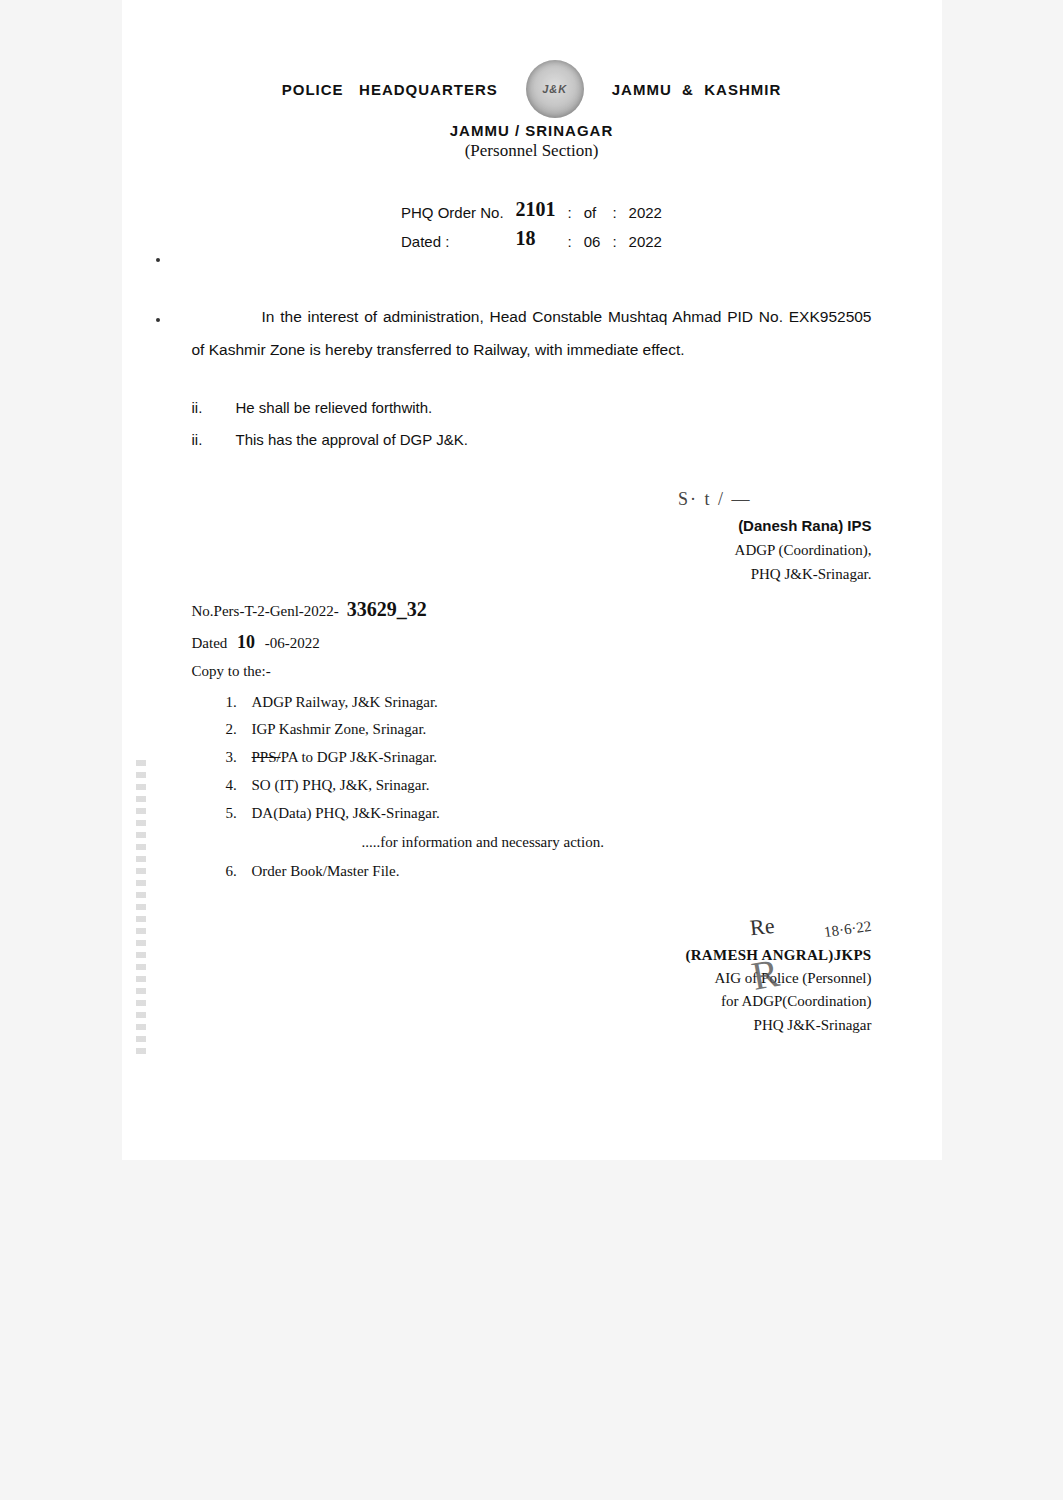POLICE HEADQUARTERS J&K JAMMU & KASHMIR
JAMMU / SRINAGAR
(Personnel Section)
| PHQ Order No. | 2101 | : | of | : | 2022 |
| Dated : | 18 | : | 06 | : | 2022 |
In the interest of administration, Head Constable Mushtaq Ahmad PID No. EXK952505 of Kashmir Zone is hereby transferred to Railway, with immediate effect.
ii. He shall be relieved forthwith.
ii. This has the approval of DGP J&K.
S· t / —
(Danesh Rana) IPS
ADGP (Coordination),
PHQ J&K-Srinagar.
No.Pers-T-2-Genl-2022- 33629_32
Dated 10 -06-2022
Copy to the:-
ADGP Railway, J&K Srinagar.
IGP Kashmir Zone, Srinagar.
PPS/PA to DGP J&K-Srinagar.
SO (IT) PHQ, J&K, Srinagar.
DA(Data) PHQ, J&K-Srinagar.
.....for information and necessary action.
Order Book/Master File.
Re 18·6·22
(RAMESH ANGRAL)JKPS
AIG of Police (Personnel)
for ADGP(Coordination)
PHQ J&K-Srinagar
R